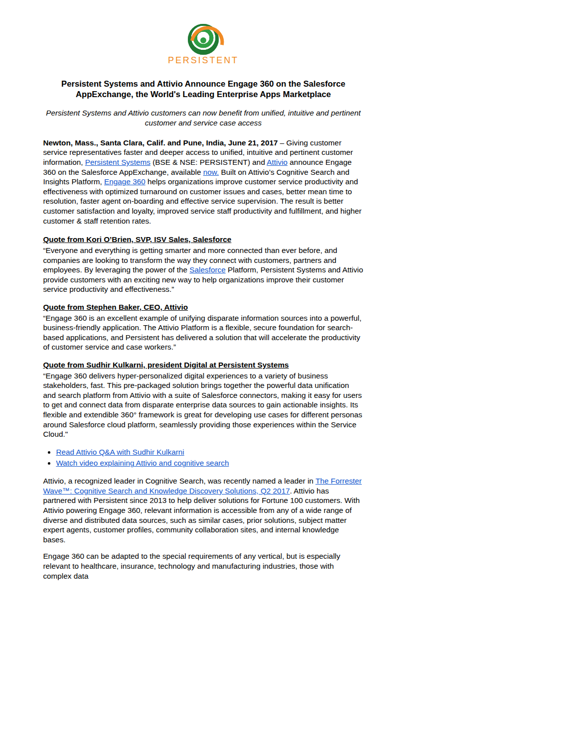PERSISTENT
Persistent Systems and Attivio Announce Engage 360 on the Salesforce AppExchange, the World's Leading Enterprise Apps Marketplace
Persistent Systems and Attivio customers can now benefit from unified, intuitive and pertinent customer and service case access
Newton, Mass., Santa Clara, Calif. and Pune, India, June 21, 2017 – Giving customer service representatives faster and deeper access to unified, intuitive and pertinent customer information, Persistent Systems (BSE & NSE: PERSISTENT) and Attivio announce Engage 360 on the Salesforce AppExchange, available now. Built on Attivio’s Cognitive Search and Insights Platform, Engage 360 helps organizations improve customer service productivity and effectiveness with optimized turnaround on customer issues and cases, better mean time to resolution, faster agent on-boarding and effective service supervision. The result is better customer satisfaction and loyalty, improved service staff productivity and fulfillment, and higher customer & staff retention rates.
Quote from Kori O’Brien, SVP, ISV Sales, Salesforce
“Everyone and everything is getting smarter and more connected than ever before, and companies are looking to transform the way they connect with customers, partners and employees. By leveraging the power of the Salesforce Platform, Persistent Systems and Attivio provide customers with an exciting new way to help organizations improve their customer service productivity and effectiveness.”
Quote from Stephen Baker, CEO, Attivio
“Engage 360 is an excellent example of unifying disparate information sources into a powerful, business-friendly application. The Attivio Platform is a flexible, secure foundation for search-based applications, and Persistent has delivered a solution that will accelerate the productivity of customer service and case workers.”
Quote from Sudhir Kulkarni, president Digital at Persistent Systems
“Engage 360 delivers hyper-personalized digital experiences to a variety of business stakeholders, fast. This pre-packaged solution brings together the powerful data unification and search platform from Attivio with a suite of Salesforce connectors, making it easy for users to get and connect data from disparate enterprise data sources to gain actionable insights. Its flexible and extendible 360° framework is great for developing use cases for different personas around Salesforce cloud platform, seamlessly providing those experiences within the Service Cloud."
Read Attivio Q&A with Sudhir Kulkarni
Watch video explaining Attivio and cognitive search
Attivio, a recognized leader in Cognitive Search, was recently named a leader in The Forrester Wave™: Cognitive Search and Knowledge Discovery Solutions, Q2 2017. Attivio has partnered with Persistent since 2013 to help deliver solutions for Fortune 100 customers. With Attivio powering Engage 360, relevant information is accessible from any of a wide range of diverse and distributed data sources, such as similar cases, prior solutions, subject matter expert agents, customer profiles, community collaboration sites, and internal knowledge bases.
Engage 360 can be adapted to the special requirements of any vertical, but is especially relevant to healthcare, insurance, technology and manufacturing industries, those with complex data